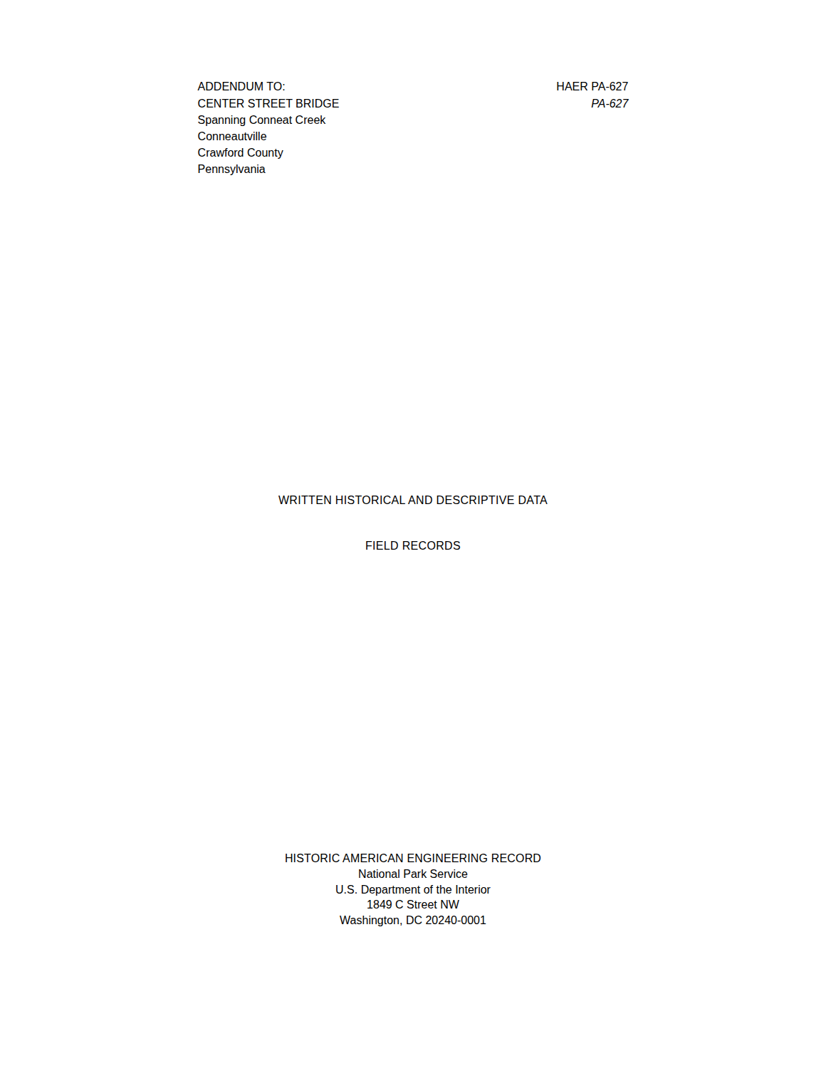ADDENDUM TO: CENTER STREET BRIDGE Spanning Conneat Creek Conneautville Crawford County Pennsylvania
HAER PA-627 PA-627
WRITTEN HISTORICAL AND DESCRIPTIVE DATA
FIELD RECORDS
HISTORIC AMERICAN ENGINEERING RECORD
National Park Service
U.S. Department of the Interior
1849 C Street NW
Washington, DC 20240-0001